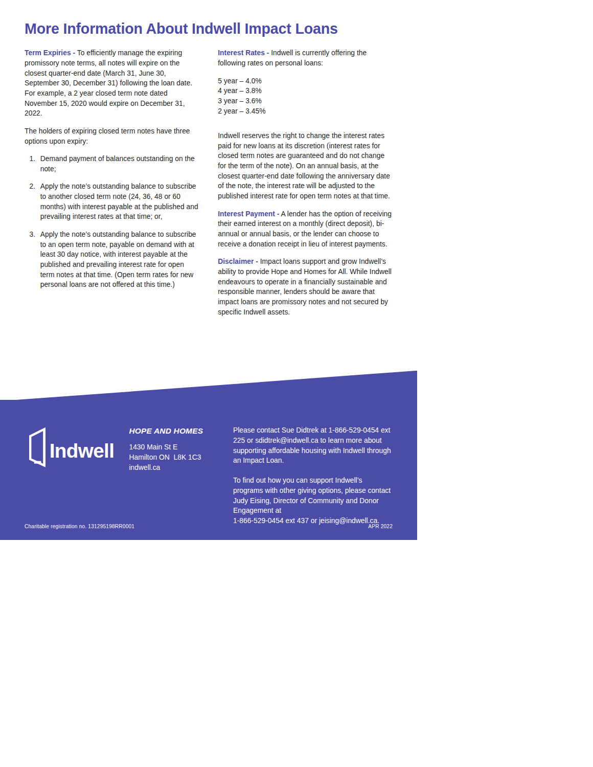More Information About Indwell Impact Loans
Term Expiries - To efficiently manage the expiring promissory note terms, all notes will expire on the closest quarter-end date (March 31, June 30, September 30, December 31) following the loan date. For example, a 2 year closed term note dated November 15, 2020 would expire on December 31, 2022.
The holders of expiring closed term notes have three options upon expiry:
Demand payment of balances outstanding on the note;
Apply the note’s outstanding balance to subscribe to another closed term note (24, 36, 48 or 60 months) with interest payable at the published and prevailing interest rates at that time; or,
Apply the note’s outstanding balance to subscribe to an open term note, payable on demand with at least 30 day notice, with interest payable at the published and prevailing interest rate for open term notes at that time. (Open term rates for new personal loans are not offered at this time.)
Interest Rates - Indwell is currently offering the following rates on personal loans:
5 year – 4.0%
4 year – 3.8%
3 year – 3.6%
2 year – 3.45%
Indwell reserves the right to change the interest rates paid for new loans at its discretion (interest rates for closed term notes are guaranteed and do not change for the term of the note). On an annual basis, at the closest quarter-end date following the anniversary date of the note, the interest rate will be adjusted to the published interest rate for open term notes at that time.
Interest Payment - A lender has the option of receiving their earned interest on a monthly (direct deposit), bi-annual or annual basis, or the lender can choose to receive a donation receipt in lieu of interest payments.
Disclaimer - Impact loans support and grow Indwell’s ability to provide Hope and Homes for All. While Indwell endeavours to operate in a financially sustainable and responsible manner, lenders should be aware that impact loans are promissory notes and not secured by specific Indwell assets.
Indwell
HOPE AND HOMES
1430 Main St E
Hamilton ON L8K 1C3
indwell.ca
Please contact Sue Didtrek at 1-866-529-0454 ext 225 or sdidtrek@indwell.ca to learn more about supporting affordable housing with Indwell through an Impact Loan.
To find out how you can support Indwell’s programs with other giving options, please contact Judy Eising, Director of Community and Donor Engagement at
1-866-529-0454 ext 437 or jeising@indwell.ca.
Charitable registration no. 131295198RR0001 APR 2022